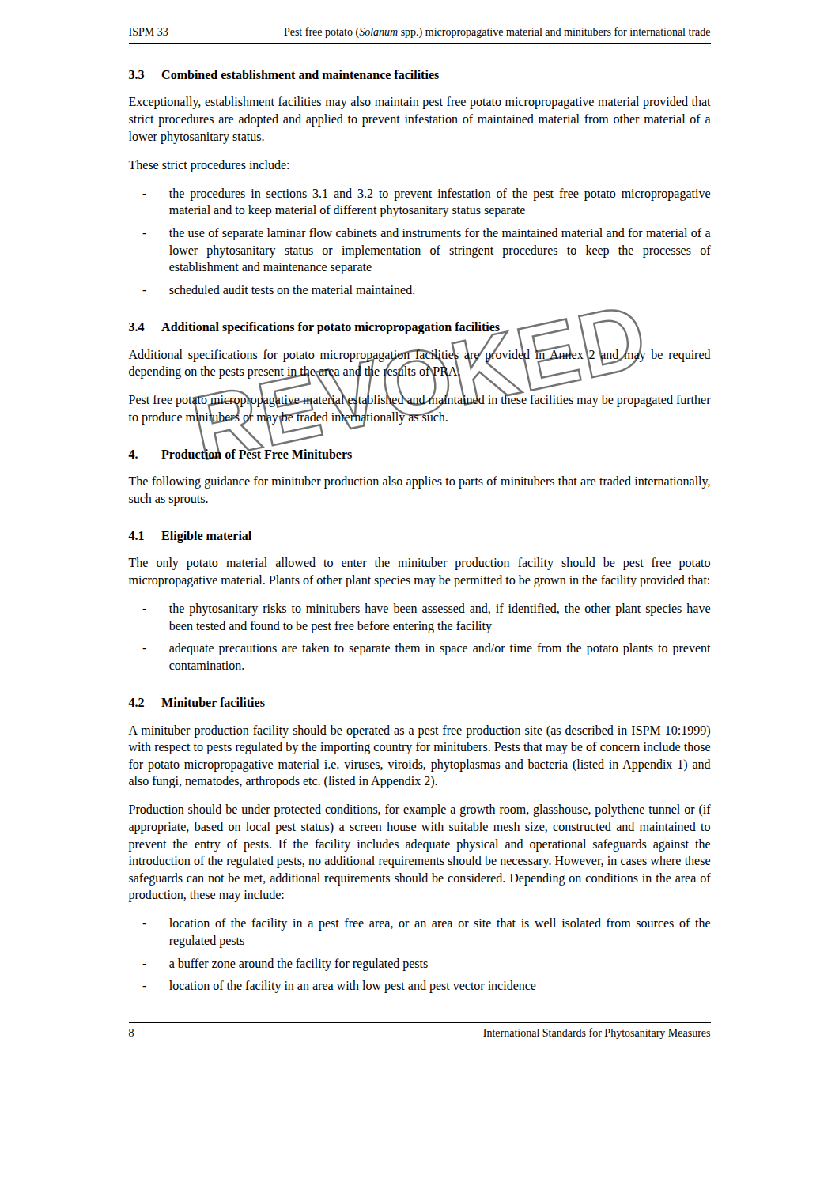ISPM 33 Pest free potato (Solanum spp.) micropropagative material and minitubers for international trade
REVOKED
3.3 Combined establishment and maintenance facilities
Exceptionally, establishment facilities may also maintain pest free potato micropropagative material provided that strict procedures are adopted and applied to prevent infestation of maintained material from other material of a lower phytosanitary status.
These strict procedures include:
the procedures in sections 3.1 and 3.2 to prevent infestation of the pest free potato micropropagative material and to keep material of different phytosanitary status separate
the use of separate laminar flow cabinets and instruments for the maintained material and for material of a lower phytosanitary status or implementation of stringent procedures to keep the processes of establishment and maintenance separate
scheduled audit tests on the material maintained.
3.4 Additional specifications for potato micropropagation facilities
Additional specifications for potato micropropagation facilities are provided in Annex 2 and may be required depending on the pests present in the area and the results of PRA.
Pest free potato micropropagative material established and maintained in these facilities may be propagated further to produce minitubers or may be traded internationally as such.
4. Production of Pest Free Minitubers
The following guidance for minituber production also applies to parts of minitubers that are traded internationally, such as sprouts.
4.1 Eligible material
The only potato material allowed to enter the minituber production facility should be pest free potato micropropagative material. Plants of other plant species may be permitted to be grown in the facility provided that:
the phytosanitary risks to minitubers have been assessed and, if identified, the other plant species have been tested and found to be pest free before entering the facility
adequate precautions are taken to separate them in space and/or time from the potato plants to prevent contamination.
4.2 Minituber facilities
A minituber production facility should be operated as a pest free production site (as described in ISPM 10:1999) with respect to pests regulated by the importing country for minitubers. Pests that may be of concern include those for potato micropropagative material i.e. viruses, viroids, phytoplasmas and bacteria (listed in Appendix 1) and also fungi, nematodes, arthropods etc. (listed in Appendix 2).
Production should be under protected conditions, for example a growth room, glasshouse, polythene tunnel or (if appropriate, based on local pest status) a screen house with suitable mesh size, constructed and maintained to prevent the entry of pests. If the facility includes adequate physical and operational safeguards against the introduction of the regulated pests, no additional requirements should be necessary. However, in cases where these safeguards can not be met, additional requirements should be considered. Depending on conditions in the area of production, these may include:
location of the facility in a pest free area, or an area or site that is well isolated from sources of the regulated pests
a buffer zone around the facility for regulated pests
location of the facility in an area with low pest and pest vector incidence
8 International Standards for Phytosanitary Measures